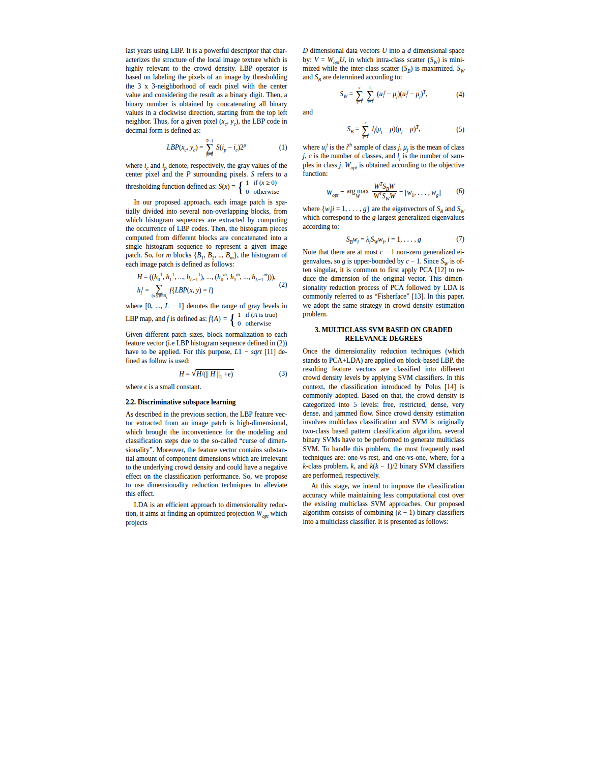last years using LBP. It is a powerful descriptor that characterizes the structure of the local image texture which is highly relevant to the crowd density. LBP operator is based on labeling the pixels of an image by thresholding the 3 x 3-neighborhood of each pixel with the center value and considering the result as a binary digit. Then, a binary number is obtained by concatenating all binary values in a clockwise direction, starting from the top left neighbor. Thus, for a given pixel (xc, yc), the LBP code in decimal form is defined as:
LBP(xc, yc) = P−1∑p=0 S(ip − ic)2p (1)
where ic and ip denote, respectively, the gray values of the center pixel and the P surrounding pixels. S refers to a thresholding function defined as: S(x) = { 1 if (x ≥ 0) 0 otherwise
In our proposed approach, each image patch is spatially divided into several non-overlapping blocks, from which histogram sequences are extracted by computing the occurrence of LBP codes. Then, the histogram pieces computed from different blocks are concatenated into a single histogram sequence to represent a given image patch. So, for m blocks {B1, B2, .., Bm}, the histogram of each image patch is defined as follows:
H = ((h01, h11, ..., hL−11), ..., (h0m, h1m, ..., hL−1m))),
hlj = ∑(x,y)∈Bj f{LBP(x, y) = l}
(2)
where [0, ..., L − 1] denotes the range of gray levels in LBP map, and f is defined as: f{A} = { 1 if (A is true) 0 otherwise
Given different patch sizes, block normalization to each feature vector (i.e LBP histogram sequence defined in (2)) have to be applied. For this purpose, L1 − sqrt [11] defined as follow is used:
H = H/(|| H ||1 +ϵ) (3)
where ϵ is a small constant.
2.2. Discriminative subspace learning
As described in the previous section, the LBP feature vector extracted from an image patch is high-dimensional, which brought the inconvenience for the modeling and classification steps due to the so-called “curse of dimensionality”. Moreover, the feature vector contains substantial amount of component dimensions which are irrelevant to the underlying crowd density and could have a negative effect on the classification performance. So, we propose to use dimensionality reduction techniques to alleviate this effect.
LDA is an efficient approach to dimensionality reduction, it aims at finding an optimized projection Wopt which projects
D dimensional data vectors U into a d dimensional space by: V = WoptU, in which intra-class scatter (SW) is minimized while the inter-class scatter (SB) is maximized. SW and SB are determined according to:
SW = c∑j=1 lj∑i=1 (uij − μj)(uij − μj)T, (4)
and
SB = c∑j=1 lj(μj − μ)(μj − μ)T, (5)
where uij is the ith sample of class j, μj is the mean of class j, c is the number of classes, and lj is the number of samples in class j. Wopt is obtained according to the objective function:
Wopt = arg max W WTSBW WTSWW = [w1, . . . , wg] (6)
where {wi|i = 1, . . . , g} are the eigenvectors of SB and SW which correspond to the g largest generalized eigenvalues according to:
SBwi = λiSWwi, i = 1, . . . , g (7)
Note that there are at most c − 1 non-zero generalized eigenvalues, so g is upper-bounded by c − 1. Since SW is often singular, it is common to first apply PCA [12] to reduce the dimension of the original vector. This dimensionality reduction process of PCA followed by LDA is commonly referred to as “Fisherface” [13]. In this paper, we adopt the same strategy in crowd density estimation problem.
3. Multiclass SVM based on graded relevance degrees
Once the dimensionality reduction techniques (which stands to PCA+LDA) are applied on block-based LBP, the resulting feature vectors are classified into different crowd density levels by applying SVM classifiers. In this context, the classification introduced by Polus [14] is commonly adopted. Based on that, the crowd density is categorized into 5 levels: free, restricted, dense, very dense, and jammed flow. Since crowd density estimation involves multiclass classification and SVM is originally two-class based pattern classification algorithm, several binary SVMs have to be performed to generate multiclass SVM. To handle this problem, the most frequently used techniques are: one-vs-rest, and one-vs-one, where, for a k-class problem, k, and k(k − 1)/2 binary SVM classifiers are performed, respectively.
At this stage, we intend to improve the classification accuracy while maintaining less computational cost over the existing multiclass SVM approaches. Our proposed algorithm consists of combining (k − 1) binary classifiers into a multiclass classifier. It is presented as follows: